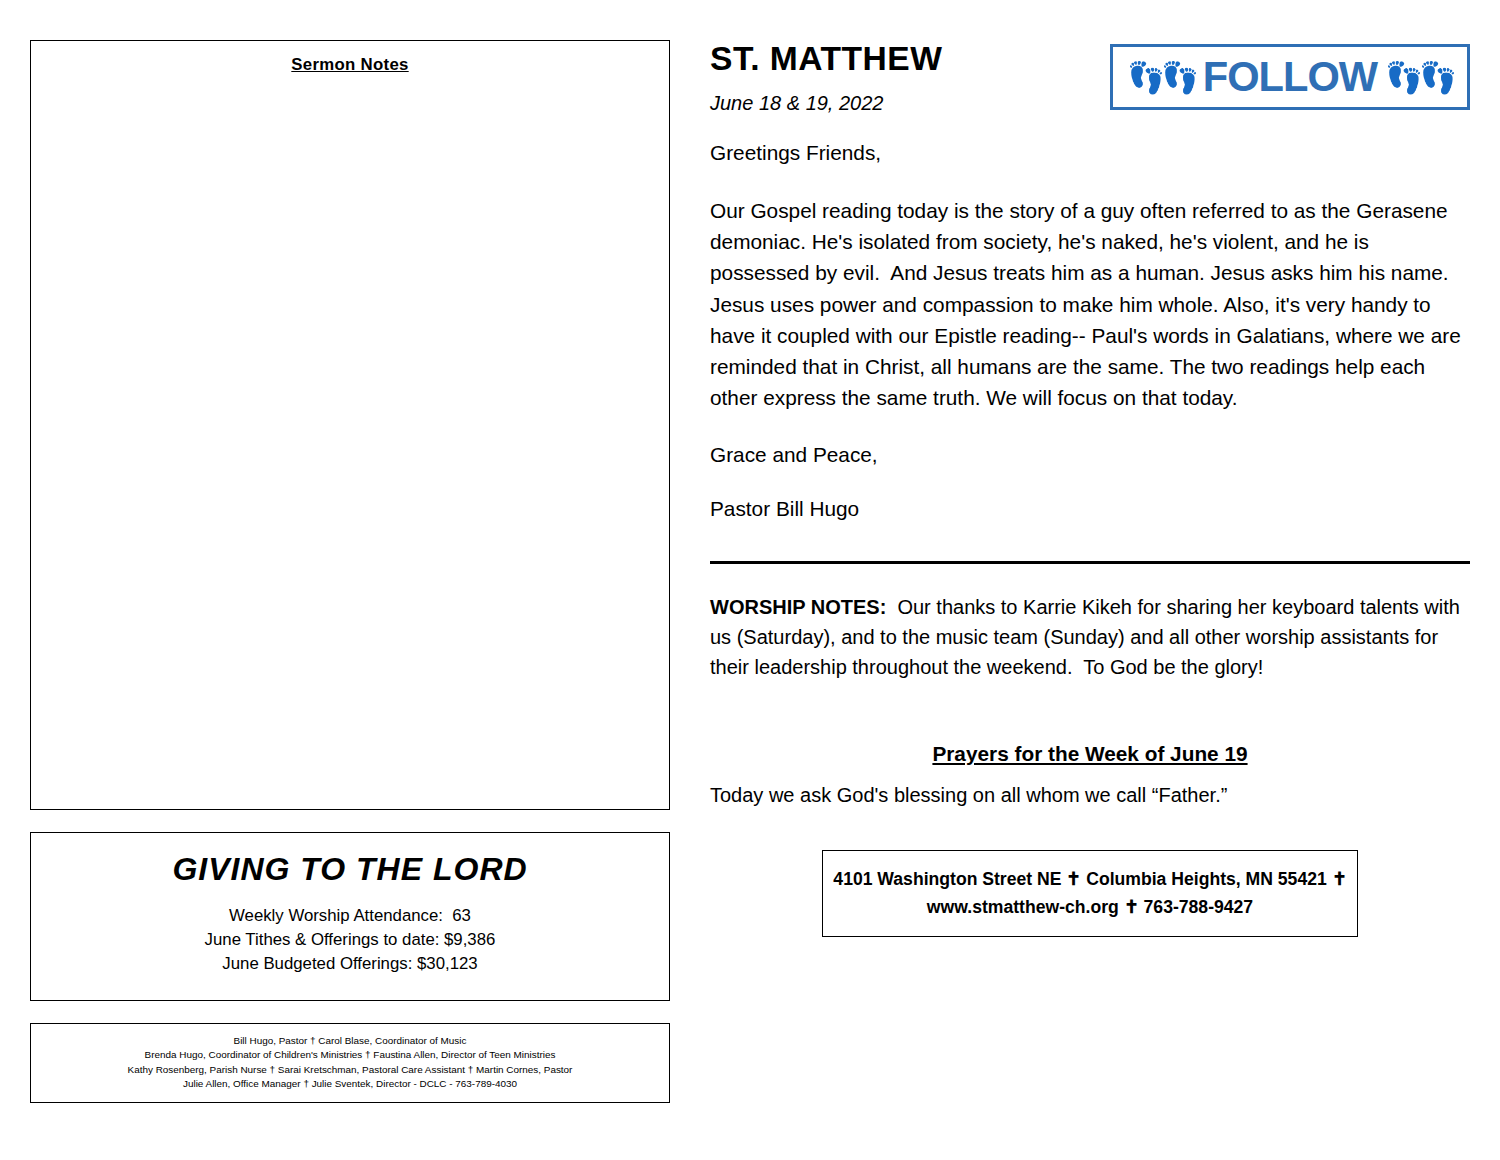Sermon Notes
GIVING TO THE LORD
Weekly Worship Attendance: 63
June Tithes & Offerings to date: $9,386
June Budgeted Offerings: $30,123
Bill Hugo, Pastor † Carol Blase, Coordinator of Music
Brenda Hugo, Coordinator of Children's Ministries † Faustina Allen, Director of Teen Ministries
Kathy Rosenberg, Parish Nurse † Sarai Kretschman, Pastoral Care Assistant † Martin Cornes, Pastor
Julie Allen, Office Manager † Julie Sventek, Director - DCLC - 763-789-4030
ST. MATTHEW
June 18 & 19, 2022
Greetings Friends,
👣👣 FOLLOW 👣👣
Our Gospel reading today is the story of a guy often referred to as the Gerasene demoniac. He's isolated from society, he's naked, he's violent, and he is possessed by evil. And Jesus treats him as a human. Jesus asks him his name. Jesus uses power and compassion to make him whole. Also, it's very handy to have it coupled with our Epistle reading-- Paul's words in Galatians, where we are reminded that in Christ, all humans are the same. The two readings help each other express the same truth. We will focus on that today.
Grace and Peace,
Pastor Bill Hugo
WORSHIP NOTES: Our thanks to Karrie Kikeh for sharing her keyboard talents with us (Saturday), and to the music team (Sunday) and all other worship assistants for their leadership throughout the weekend. To God be the glory!
Prayers for the Week of June 19
Today we ask God's blessing on all whom we call “Father.”
4101 Washington Street NE ✝ Columbia Heights, MN 55421 ✝
www.stmatthew-ch.org ✝ 763-788-9427